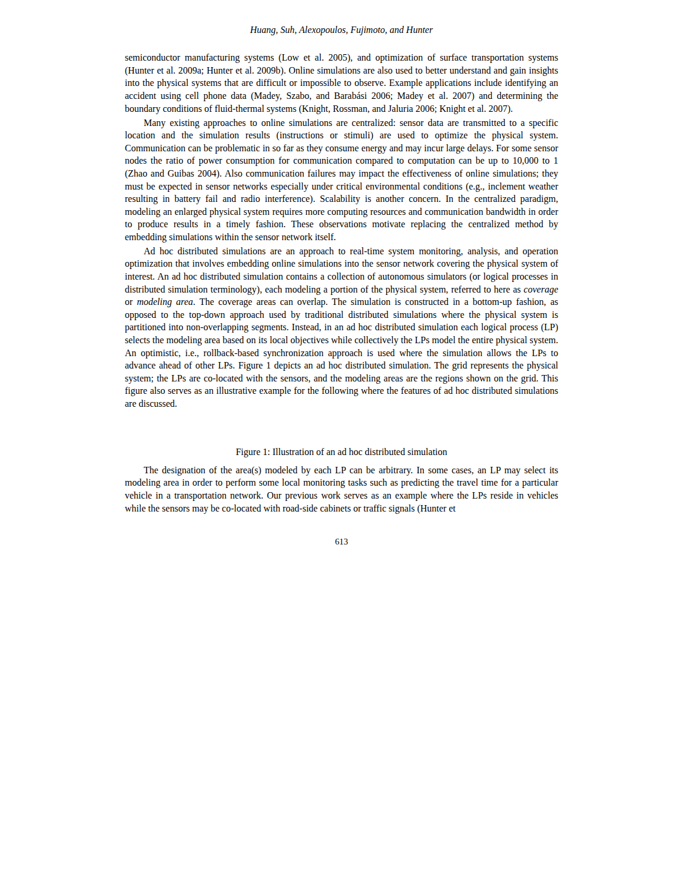Huang, Suh, Alexopoulos, Fujimoto, and Hunter
semiconductor manufacturing systems (Low et al. 2005), and optimization of surface transportation systems (Hunter et al. 2009a; Hunter et al. 2009b). Online simulations are also used to better understand and gain insights into the physical systems that are difficult or impossible to observe. Example applications include identifying an accident using cell phone data (Madey, Szabo, and Barabási 2006; Madey et al. 2007) and determining the boundary conditions of fluid-thermal systems (Knight, Rossman, and Jaluria 2006; Knight et al. 2007).
Many existing approaches to online simulations are centralized: sensor data are transmitted to a specific location and the simulation results (instructions or stimuli) are used to optimize the physical system. Communication can be problematic in so far as they consume energy and may incur large delays. For some sensor nodes the ratio of power consumption for communication compared to computation can be up to 10,000 to 1 (Zhao and Guibas 2004). Also communication failures may impact the effectiveness of online simulations; they must be expected in sensor networks especially under critical environmental conditions (e.g., inclement weather resulting in battery fail and radio interference). Scalability is another concern. In the centralized paradigm, modeling an enlarged physical system requires more computing resources and communication bandwidth in order to produce results in a timely fashion. These observations motivate replacing the centralized method by embedding simulations within the sensor network itself.
Ad hoc distributed simulations are an approach to real-time system monitoring, analysis, and operation optimization that involves embedding online simulations into the sensor network covering the physical system of interest. An ad hoc distributed simulation contains a collection of autonomous simulators (or logical processes in distributed simulation terminology), each modeling a portion of the physical system, referred to here as coverage or modeling area. The coverage areas can overlap. The simulation is constructed in a bottom-up fashion, as opposed to the top-down approach used by traditional distributed simulations where the physical system is partitioned into non-overlapping segments. Instead, in an ad hoc distributed simulation each logical process (LP) selects the modeling area based on its local objectives while collectively the LPs model the entire physical system. An optimistic, i.e., rollback-based synchronization approach is used where the simulation allows the LPs to advance ahead of other LPs. Figure 1 depicts an ad hoc distributed simulation. The grid represents the physical system; the LPs are co-located with the sensors, and the modeling areas are the regions shown on the grid. This figure also serves as an illustrative example for the following where the features of ad hoc distributed simulations are discussed.
Figure 1: Illustration of an ad hoc distributed simulation
The designation of the area(s) modeled by each LP can be arbitrary. In some cases, an LP may select its modeling area in order to perform some local monitoring tasks such as predicting the travel time for a particular vehicle in a transportation network. Our previous work serves as an example where the LPs reside in vehicles while the sensors may be co-located with road-side cabinets or traffic signals (Hunter et
613